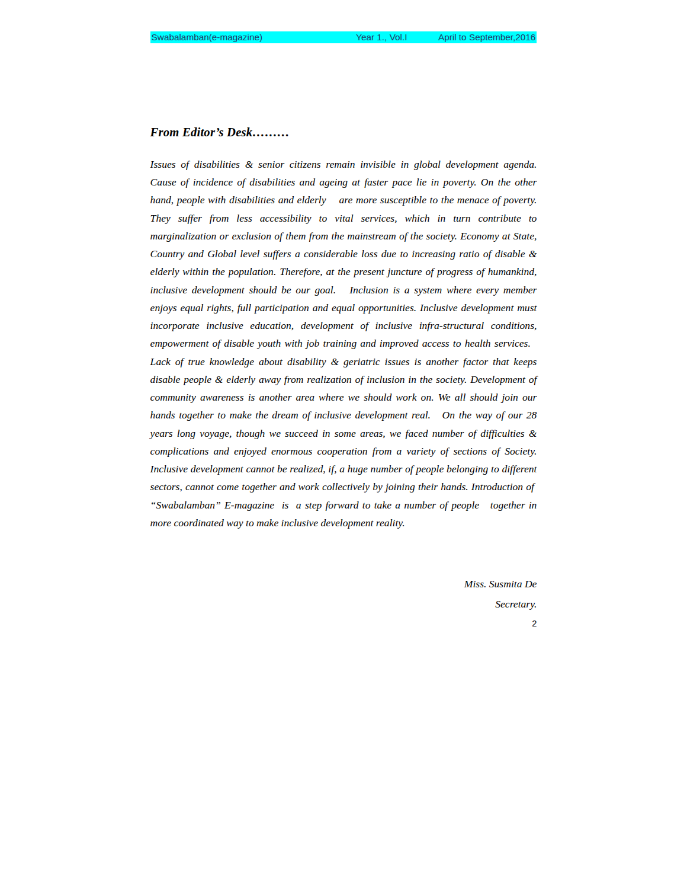Swabalamban(e-magazine) Year 1., Vol.I April to September,2016
From Editor’s Desk………
Issues of disabilities & senior citizens remain invisible in global development agenda. Cause of incidence of disabilities and ageing at faster pace lie in poverty. On the other hand, people with disabilities and elderly are more susceptible to the menace of poverty. They suffer from less accessibility to vital services, which in turn contribute to marginalization or exclusion of them from the mainstream of the society. Economy at State, Country and Global level suffers a considerable loss due to increasing ratio of disable & elderly within the population. Therefore, at the present juncture of progress of humankind, inclusive development should be our goal. Inclusion is a system where every member enjoys equal rights, full participation and equal opportunities. Inclusive development must incorporate inclusive education, development of inclusive infra-structural conditions, empowerment of disable youth with job training and improved access to health services. Lack of true knowledge about disability & geriatric issues is another factor that keeps disable people & elderly away from realization of inclusion in the society. Development of community awareness is another area where we should work on. We all should join our hands together to make the dream of inclusive development real. On the way of our 28 years long voyage, though we succeed in some areas, we faced number of difficulties & complications and enjoyed enormous cooperation from a variety of sections of Society. Inclusive development cannot be realized, if, a huge number of people belonging to different sectors, cannot come together and work collectively by joining their hands. Introduction of “Swabalamban” E-magazine is a step forward to take a number of people together in more coordinated way to make inclusive development reality.
Miss. Susmita De
Secretary.
2